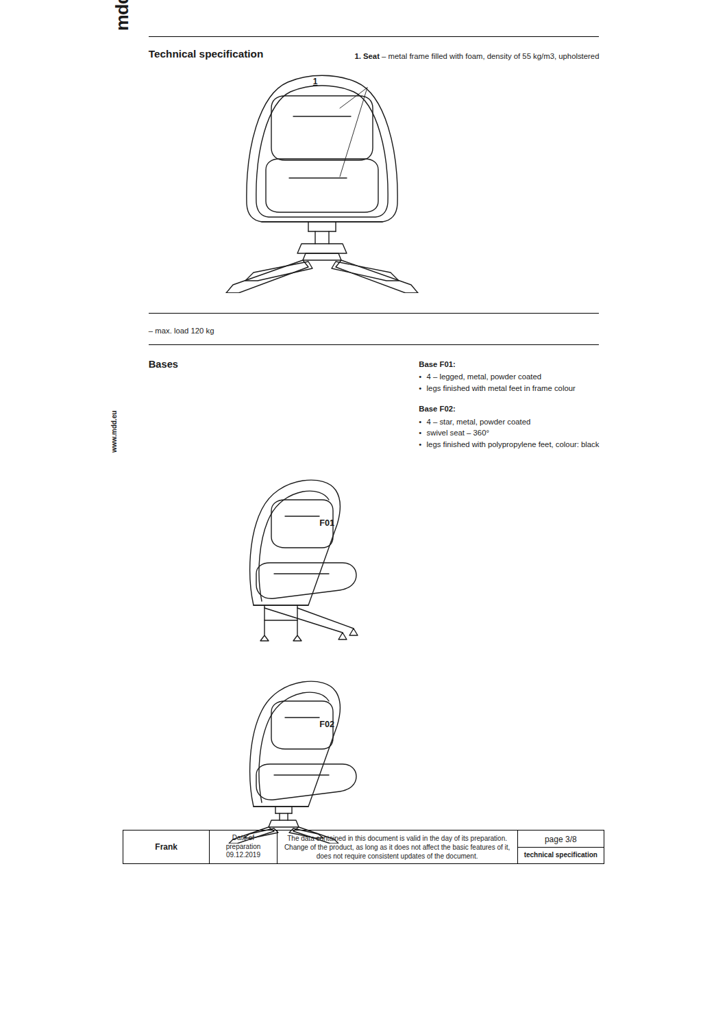mdd.
www.mdd.eu
Technical specification
1. Seat – metal frame filled with foam, density of 55 kg/m3, upholstered
1
– max. load 120 kg
Bases
Base F01:
4 – legged, metal, powder coated
legs finished with metal feet in frame colour
Base F02:
4 – star, metal, powder coated
swivel seat – 360°
legs finished with polypropylene feet, colour: black
F01
F02
| Frank | Date of preparation 09.12.2019 | The data contained in this document is valid in the day of its preparation. Change of the product, as long as it does not affect the basic features of it, does not require consistent updates of the document. | page 3/8 technical specification |